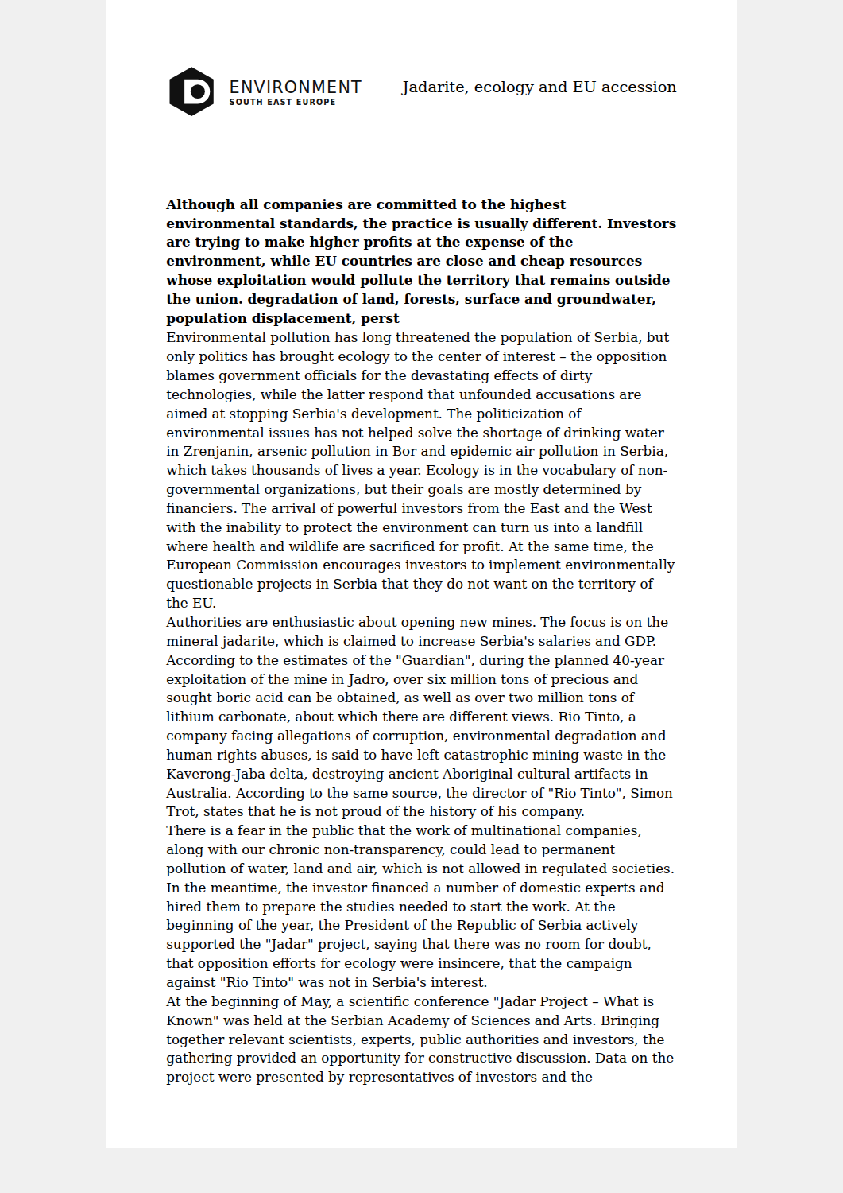ENVIRONMENT
SOUTH EAST EUROPE
Jadarite, ecology and EU accession
Although all companies are committed to the highest environmental standards, the practice is usually different. Investors are trying to make higher profits at the expense of the environment, while EU countries are close and cheap resources whose exploitation would pollute the territory that remains outside the union. degradation of land, forests, surface and groundwater, population displacement, perst
Environmental pollution has long threatened the population of Serbia, but only politics has brought ecology to the center of interest – the opposition blames government officials for the devastating effects of dirty technologies, while the latter respond that unfounded accusations are aimed at stopping Serbia's development. The politicization of environmental issues has not helped solve the shortage of drinking water in Zrenjanin, arsenic pollution in Bor and epidemic air pollution in Serbia, which takes thousands of lives a year. Ecology is in the vocabulary of non-governmental organizations, but their goals are mostly determined by financiers. The arrival of powerful investors from the East and the West with the inability to protect the environment can turn us into a landfill where health and wildlife are sacrificed for profit. At the same time, the European Commission encourages investors to implement environmentally questionable projects in Serbia that they do not want on the territory of the EU.
Authorities are enthusiastic about opening new mines. The focus is on the mineral jadarite, which is claimed to increase Serbia's salaries and GDP. According to the estimates of the "Guardian", during the planned 40-year exploitation of the mine in Jadro, over six million tons of precious and sought boric acid can be obtained, as well as over two million tons of lithium carbonate, about which there are different views. Rio Tinto, a company facing allegations of corruption, environmental degradation and human rights abuses, is said to have left catastrophic mining waste in the Kaverong-Jaba delta, destroying ancient Aboriginal cultural artifacts in Australia. According to the same source, the director of "Rio Tinto", Simon Trot, states that he is not proud of the history of his company.
There is a fear in the public that the work of multinational companies, along with our chronic non-transparency, could lead to permanent pollution of water, land and air, which is not allowed in regulated societies. In the meantime, the investor financed a number of domestic experts and hired them to prepare the studies needed to start the work. At the beginning of the year, the President of the Republic of Serbia actively supported the "Jadar" project, saying that there was no room for doubt, that opposition efforts for ecology were insincere, that the campaign against "Rio Tinto" was not in Serbia's interest.
At the beginning of May, a scientific conference "Jadar Project – What is Known" was held at the Serbian Academy of Sciences and Arts. Bringing together relevant scientists, experts, public authorities and investors, the gathering provided an opportunity for constructive discussion. Data on the project were presented by representatives of investors and the